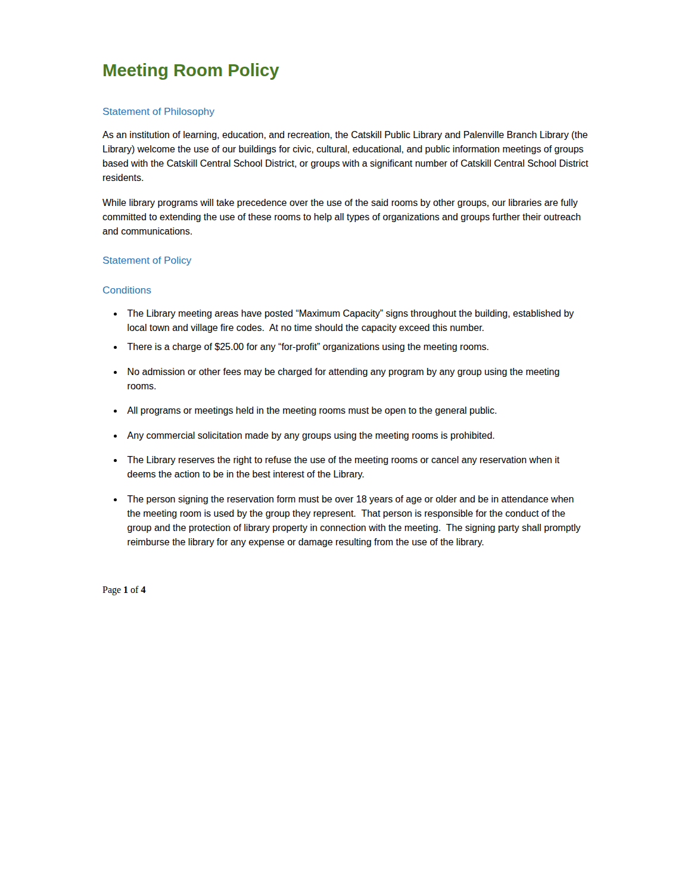Meeting Room Policy
Statement of Philosophy
As an institution of learning, education, and recreation, the Catskill Public Library and Palenville Branch Library (the Library) welcome the use of our buildings for civic, cultural, educational, and public information meetings of groups based with the Catskill Central School District, or groups with a significant number of Catskill Central School District residents.
While library programs will take precedence over the use of the said rooms by other groups, our libraries are fully committed to extending the use of these rooms to help all types of organizations and groups further their outreach and communications.
Statement of Policy
Conditions
The Library meeting areas have posted “Maximum Capacity” signs throughout the building, established by local town and village fire codes. At no time should the capacity exceed this number.
There is a charge of $25.00 for any “for-profit” organizations using the meeting rooms.
No admission or other fees may be charged for attending any program by any group using the meeting rooms.
All programs or meetings held in the meeting rooms must be open to the general public.
Any commercial solicitation made by any groups using the meeting rooms is prohibited.
The Library reserves the right to refuse the use of the meeting rooms or cancel any reservation when it deems the action to be in the best interest of the Library.
The person signing the reservation form must be over 18 years of age or older and be in attendance when the meeting room is used by the group they represent. That person is responsible for the conduct of the group and the protection of library property in connection with the meeting. The signing party shall promptly reimburse the library for any expense or damage resulting from the use of the library.
Page 1 of 4